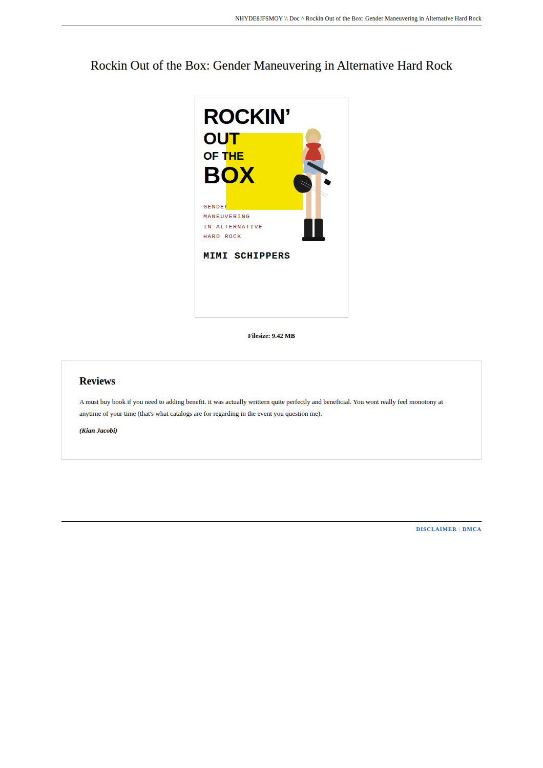NHYDE8JFSMOY \\ Doc ^ Rockin Out of the Box: Gender Maneuvering in Alternative Hard Rock
Rockin Out of the Box: Gender Maneuvering in Alternative Hard Rock
ROCKIN’
OUT
OF THE
BOX
Gender
Maneuvering
in Alternative
Hard Rock
Mimi Schippers
Filesize: 9.42 MB
Reviews
A must buy book if you need to adding benefit. it was actually writtern quite perfectly and beneficial. You wont really feel monotony at anytime of your time (that's what catalogs are for regarding in the event you question me).
(Kian Jacobi)
DISCLAIMER|DMCA